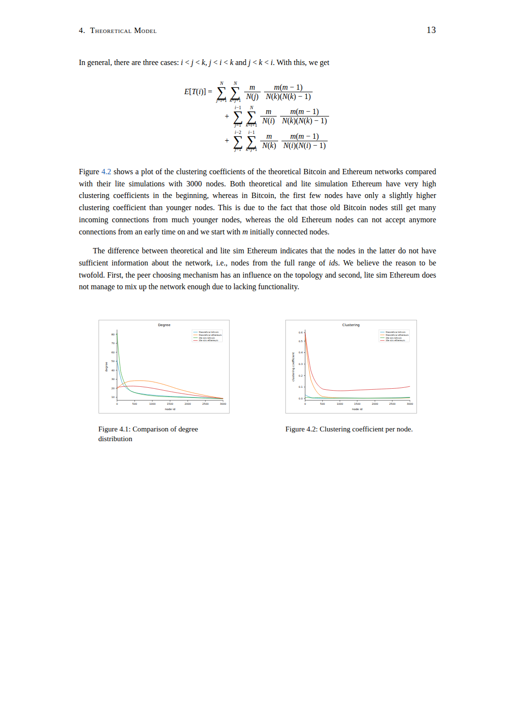4. Theoretical Model 13
In general, there are three cases: i < j < k, j < i < k and j < k < i. With this, we get
E[T(i)] = N∑j=i+1 N∑k=j+1 mN(j) m(m − 1) N(k)(N(k) − 1)
+ i−1∑j=1 N∑k=i+1 mN(i) m(m − 1) N(k)(N(k) − 1)
+ i−2∑j=1 i−1∑k=j+1 mN(k) m(m − 1) N(i)(N(i) − 1)
Figure 4.2 shows a plot of the clustering coefficients of the theoretical Bitcoin and Ethereum networks compared with their lite simulations with 3000 nodes. Both theoretical and lite simulation Ethereum have very high clustering coefficients in the beginning, whereas in Bitcoin, the first few nodes have only a slightly higher clustering coefficient than younger nodes. This is due to the fact that those old Bitcoin nodes still get many incoming connections from much younger nodes, whereas the old Ethereum nodes can not accept anymore connections from an early time on and we start with m initially connected nodes.
The difference between theoretical and lite sim Ethereum indicates that the nodes in the latter do not have sufficient information about the network, i.e., nodes from the full range of ids. We believe the reason to be twofold. First, the peer choosing mechanism has an influence on the topology and second, lite sim Ethereum does not manage to mix up the network enough due to lacking functionality.
Degree 10 20 30 40 50 60 70 80 degree 0 500 1000 1500 2000 2500 3000 node id theoretical bitcoin theoretical ethereum lite sim bitcoin lite sim ethereum
Figure 4.1: Comparison of degree distribution
Clustering 0.0 0.1 0.2 0.3 0.4 0.5 0.6 clustering coefficient 0 500 1000 1500 2000 2500 3000 node id theoretical bitcoin theoretical ethereum lite sim bitcoin lite sim ethereum
Figure 4.2: Clustering coefficient per node.